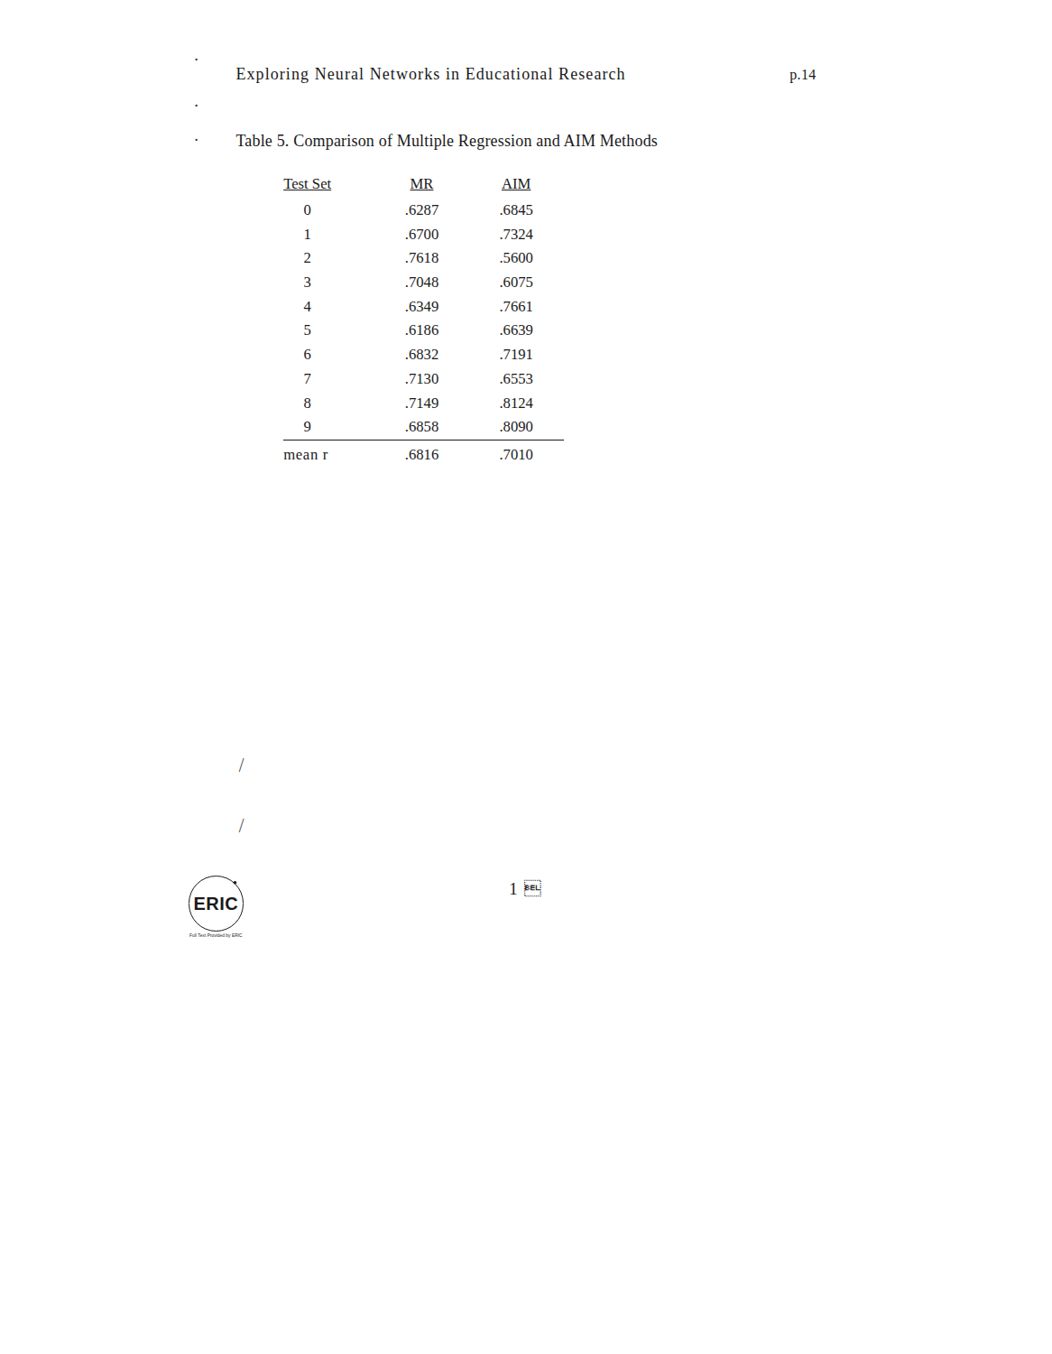. . .
Exploring Neural Networks in Educational Research p.14
Table 5. Comparison of Multiple Regression and AIM Methods
| Test Set | MR | AIM |
| --- | --- | --- |
| 0 | .6287 | .6845 |
| 1 | .6700 | .7324 |
| 2 | .7618 | .5600 |
| 3 | .7048 | .6075 |
| 4 | .6349 | .7661 |
| 5 | .6186 | .6639 |
| 6 | .6832 | .7191 |
| 7 | .7130 | .6553 |
| 8 | .7149 | .8124 |
| 9 | .6858 | .8090 |
| mean r | .6816 | .7010 |
∕ ∕
1
ERIC●
Full Text Provided by ERIC